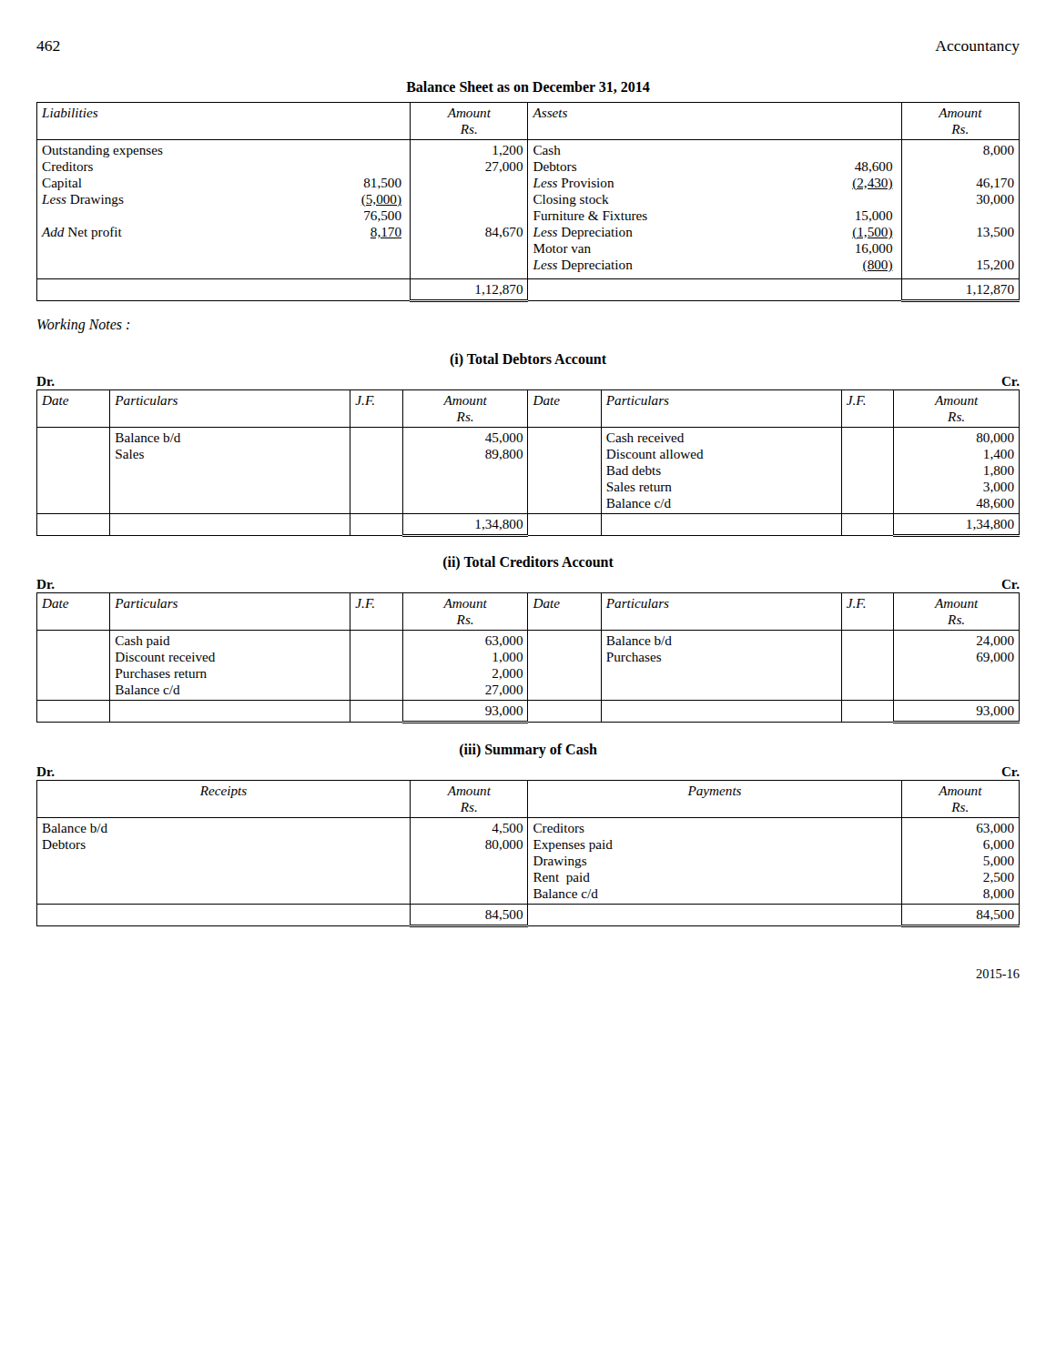462 Accountancy
Balance Sheet as on December 31, 2014
| Liabilities | Amount Rs. | Assets | Amount Rs. |
| --- | --- | --- | --- |
| / Outstanding expenses / / / Creditors / / / Capital / 81,500 / / Less Drawings / (5,000) / / / 76,500 / / Add Net profit / 8,170 / | 1,200 27,000 84,670 | / Cash / / / Debtors / 48,600 / / Less Provision / (2,430) / / Closing stock / / / Furniture & Fixtures / 15,000 / / Less Depreciation / (1,500) / / Motor van / 16,000 / / Less Depreciation / (800) / | 8,000 46,170 30,000 13,500 15,200 |
| | 1,12,870 | | 1,12,870 |
Working Notes :
(i) Total Debtors Account
Dr. Cr.
| Date | Particulars | J.F. | Amount Rs. | Date | Particulars | J.F. | Amount Rs. |
| --- | --- | --- | --- | --- | --- | --- | --- |
| | Balance b/d Sales | | 45,000 89,800 | | Cash received Discount allowed Bad debts Sales return Balance c/d | | 80,000 1,400 1,800 3,000 48,600 |
| | | | 1,34,800 | | | | 1,34,800 |
(ii) Total Creditors Account
Dr. Cr.
| Date | Particulars | J.F. | Amount Rs. | Date | Particulars | J.F. | Amount Rs. |
| --- | --- | --- | --- | --- | --- | --- | --- |
| | Cash paid Discount received Purchases return Balance c/d | | 63,000 1,000 2,000 27,000 | | Balance b/d Purchases | | 24,000 69,000 |
| | | | 93,000 | | | | 93,000 |
(iii) Summary of Cash
Dr. Cr.
| Receipts | Amount Rs. | Payments | Amount Rs. |
| --- | --- | --- | --- |
| Balance b/d Debtors | 4,500 80,000 | Creditors Expenses paid Drawings Rent paid Balance c/d | 63,000 6,000 5,000 2,500 8,000 |
| | 84,500 | | 84,500 |
2015-16